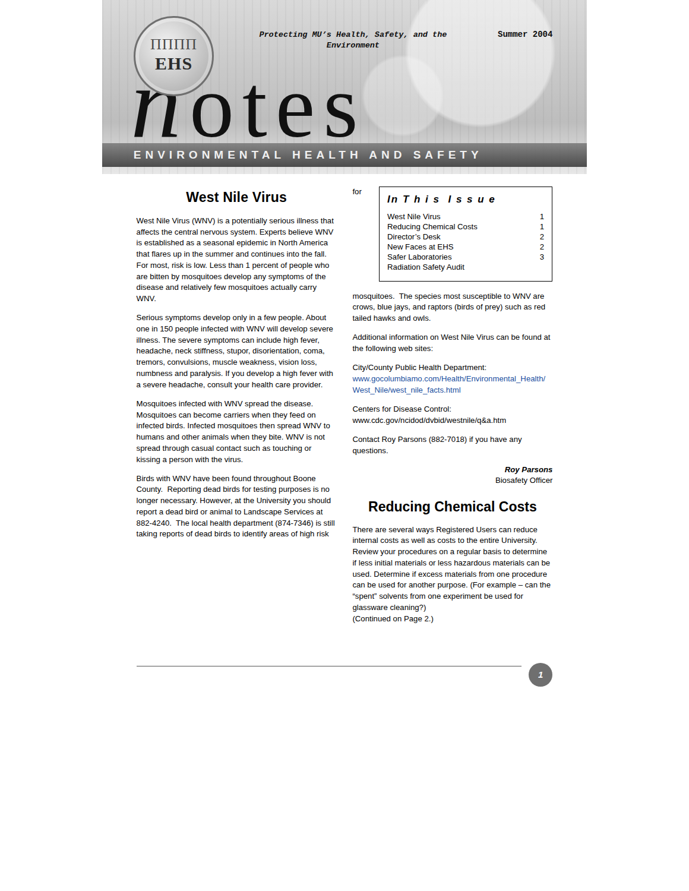ΠΠΠΠ
EHS
Protecting MU’s Health, Safety, and the Environment
Summer 2004
notes
Environmental Health and Safety
West Nile Virus
West Nile Virus (WNV) is a potentially serious illness that affects the central nervous system. Experts believe WNV is established as a seasonal epidemic in North America that flares up in the summer and continues into the fall. For most, risk is low. Less than 1 percent of people who are bitten by mosquitoes develop any symptoms of the disease and relatively few mosquitoes actually carry WNV.
Serious symptoms develop only in a few people. About one in 150 people infected with WNV will develop severe illness. The severe symptoms can include high fever, headache, neck stiffness, stupor, disorientation, coma, tremors, convulsions, muscle weakness, vision loss, numbness and paralysis. If you develop a high fever with a severe headache, consult your health care provider.
Mosquitoes infected with WNV spread the disease. Mosquitoes can become carriers when they feed on infected birds. Infected mosquitoes then spread WNV to humans and other animals when they bite. WNV is not spread through casual contact such as touching or kissing a person with the virus.
Birds with WNV have been found throughout Boone County. Reporting dead birds for testing purposes is no longer necessary. However, at the University you should report a dead bird or animal to Landscape Services at 882-4240. The local health department (874-7346) is still taking reports of dead birds to identify areas of high risk
In T h i s I s s u e
| West Nile Virus | 1 |
| Reducing Chemical Costs | 1 |
| Director’s Desk | 2 |
| New Faces at EHS | 2 |
| Safer Laboratories | 3 |
| Radiation Safety Audit | |
for mosquitoes. The species most susceptible to WNV are crows, blue jays, and raptors (birds of prey) such as red tailed hawks and owls.
Additional information on West Nile Virus can be found at the following web sites:
City/County Public Health Department:
www.gocolumbiamo.com/Health/Environmental_Health/West_Nile/west_nile_facts.html
Centers for Disease Control:
www.cdc.gov/ncidod/dvbid/westnile/q&a.htm
Contact Roy Parsons (882-7018) if you have any questions.
Roy Parsons
Biosafety Officer
Reducing Chemical Costs
There are several ways Registered Users can reduce internal costs as well as costs to the entire University. Review your procedures on a regular basis to determine if less initial materials or less hazardous materials can be used. Determine if excess materials from one procedure can be used for another purpose. (For example – can the “spent” solvents from one experiment be used for glassware cleaning?)
(Continued on Page 2.)
1